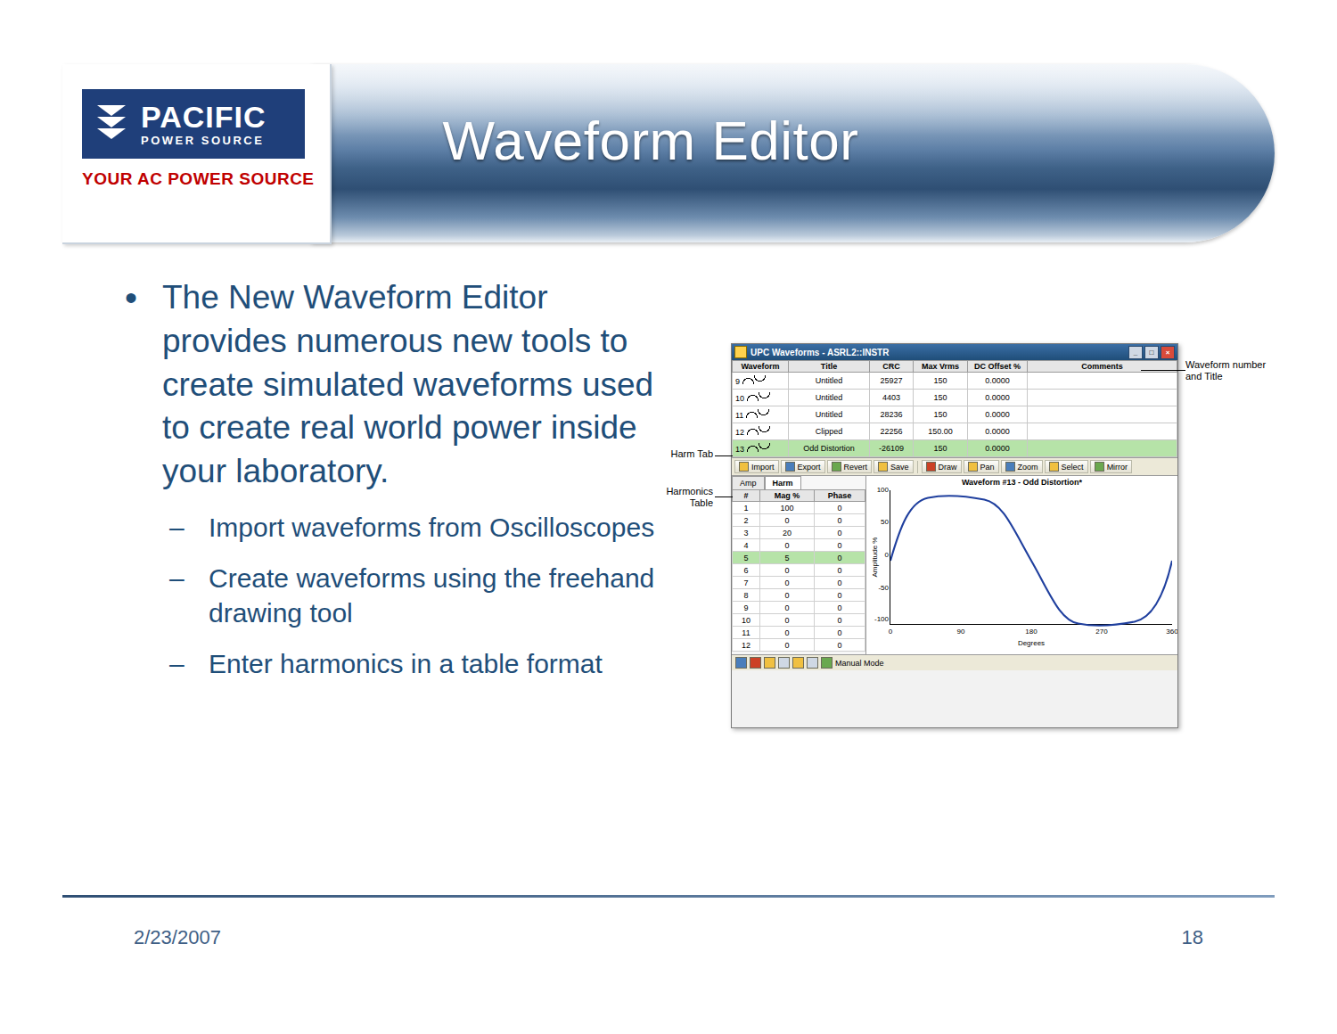Waveform Editor
PACIFIC
POWER SOURCE
YOUR AC POWER SOURCE
The New Waveform Editor provides numerous new tools to create simulated waveforms used to create real world power inside your laboratory.
Import waveforms from Oscilloscopes
Create waveforms using the freehand drawing tool
Enter harmonics in a table format
UPC Waveforms - ASRL2::INSTR
_□×
| Waveform | Title | CRC | Max Vrms | DC Offset % | Comments |
| --- | --- | --- | --- | --- | --- |
| 9 | Untitled | 25927 | 150 | 0.0000 | |
| 10 | Untitled | 4403 | 150 | 0.0000 | |
| 11 | Untitled | 28236 | 150 | 0.0000 | |
| 12 | Clipped | 22256 | 150.00 | 0.0000 | |
| 13 | Odd Distortion | -26109 | 150 | 0.0000 | |
Import
Export
Revert
Save
Draw
Pan
Zoom
Select
Mirror
Amp
Harm
| # | Mag % | Phase |
| --- | --- | --- |
| 1 | 100 | 0 |
| 2 | 0 | 0 |
| 3 | 20 | 0 |
| 4 | 0 | 0 |
| 5 | 5 | 0 |
| 6 | 0 | 0 |
| 7 | 0 | 0 |
| 8 | 0 | 0 |
| 9 | 0 | 0 |
| 10 | 0 | 0 |
| 11 | 0 | 0 |
| 12 | 0 | 0 |
Waveform #13 - Odd Distortion*
100
50
0
-50
-100
Amplitude %
0
90
180
270
360
Degrees
Manual Mode
Waveform number
and Title
Harm Tab
Harmonics
Table
2/23/2007
18